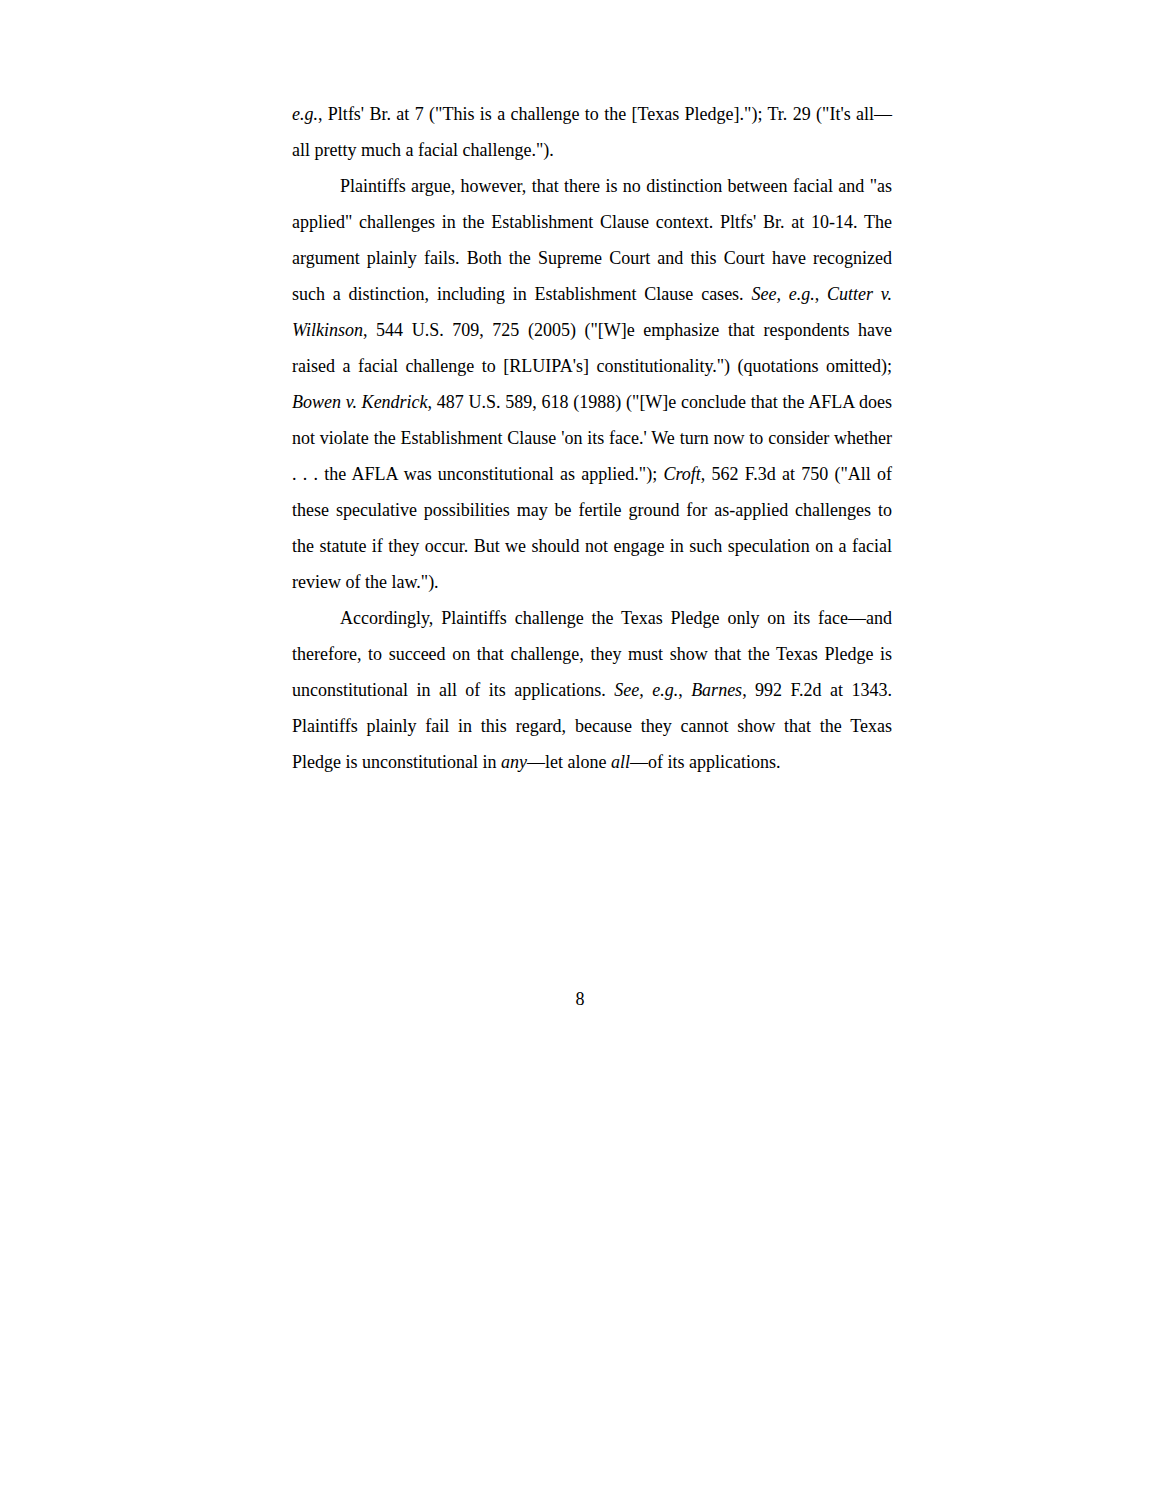e.g., Pltfs' Br. at 7 ("This is a challenge to the [Texas Pledge]."); Tr. 29 ("It's all—all pretty much a facial challenge.").
Plaintiffs argue, however, that there is no distinction between facial and "as applied" challenges in the Establishment Clause context. Pltfs' Br. at 10-14. The argument plainly fails. Both the Supreme Court and this Court have recognized such a distinction, including in Establishment Clause cases. See, e.g., Cutter v. Wilkinson, 544 U.S. 709, 725 (2005) ("[W]e emphasize that respondents have raised a facial challenge to [RLUIPA's] constitutionality.") (quotations omitted); Bowen v. Kendrick, 487 U.S. 589, 618 (1988) ("[W]e conclude that the AFLA does not violate the Establishment Clause 'on its face.' We turn now to consider whether . . . the AFLA was unconstitutional as applied."); Croft, 562 F.3d at 750 ("All of these speculative possibilities may be fertile ground for as-applied challenges to the statute if they occur. But we should not engage in such speculation on a facial review of the law.").
Accordingly, Plaintiffs challenge the Texas Pledge only on its face—and therefore, to succeed on that challenge, they must show that the Texas Pledge is unconstitutional in all of its applications. See, e.g., Barnes, 992 F.2d at 1343. Plaintiffs plainly fail in this regard, because they cannot show that the Texas Pledge is unconstitutional in any—let alone all—of its applications.
8